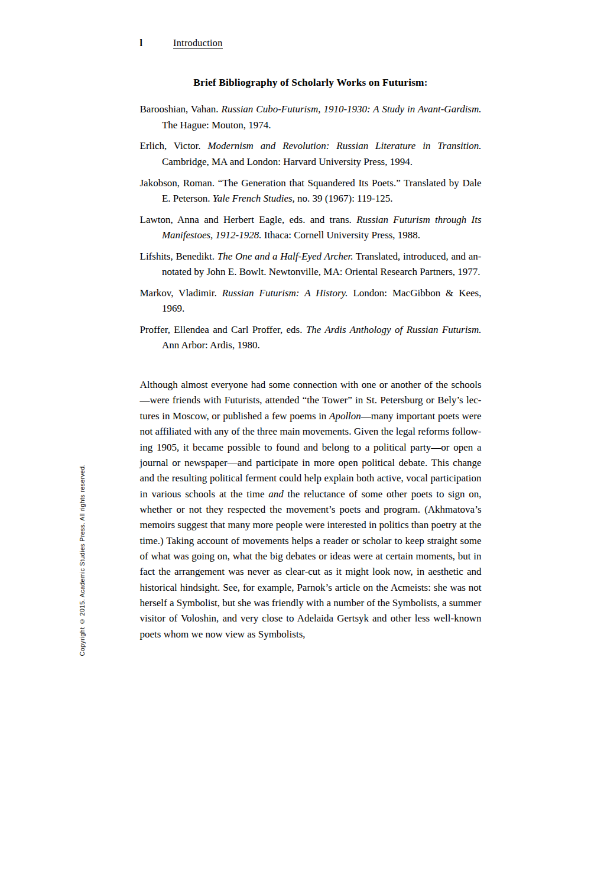lIntroduction
Brief Bibliography of Scholarly Works on Futurism:
Barooshian, Vahan. Russian Cubo-Futurism, 1910-1930: A Study in Avant-Gardism. The Hague: Mouton, 1974.
Erlich, Victor. Modernism and Revolution: Russian Literature in Transition. Cambridge, MA and London: Harvard University Press, 1994.
Jakobson, Roman. “The Generation that Squandered Its Poets.” Translated by Dale E. Peterson. Yale French Studies, no. 39 (1967): 119-125.
Lawton, Anna and Herbert Eagle, eds. and trans. Russian Futurism through Its Manifestoes, 1912-1928. Ithaca: Cornell University Press, 1988.
Lifshits, Benedikt. The One and a Half-Eyed Archer. Translated, introduced, and annotated by John E. Bowlt. Newtonville, MA: Oriental Research Partners, 1977.
Markov, Vladimir. Russian Futurism: A History. London: MacGibbon & Kees, 1969.
Proffer, Ellendea and Carl Proffer, eds. The Ardis Anthology of Russian Futurism. Ann Arbor: Ardis, 1980.
Although almost everyone had some connection with one or another of the schools—were friends with Futurists, attended “the Tower” in St. Petersburg or Bely’s lectures in Moscow, or published a few poems in Apollon—many important poets were not affiliated with any of the three main movements. Given the legal reforms following 1905, it became possible to found and belong to a political party—or open a journal or newspaper—and participate in more open political debate. This change and the resulting political ferment could help explain both active, vocal participation in various schools at the time and the reluctance of some other poets to sign on, whether or not they respected the movement’s poets and program. (Akhmatova’s memoirs suggest that many more people were interested in politics than poetry at the time.) Taking account of movements helps a reader or scholar to keep straight some of what was going on, what the big debates or ideas were at certain moments, but in fact the arrangement was never as clear-cut as it might look now, in aesthetic and historical hindsight. See, for example, Parnok’s article on the Acmeists: she was not herself a Symbolist, but she was friendly with a number of the Symbolists, a summer visitor of Voloshin, and very close to Adelaida Gertsyk and other less well-known poets whom we now view as Symbolists,
Copyright © 2015. Academic Studies Press. All rights reserved.